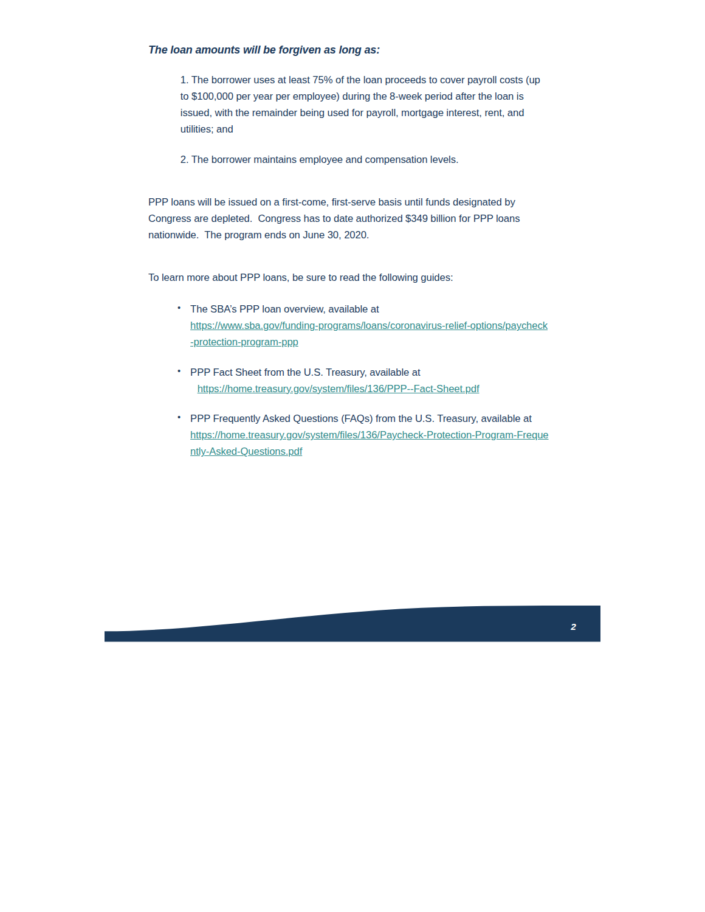The loan amounts will be forgiven as long as:
1. The borrower uses at least 75% of the loan proceeds to cover payroll costs (up to $100,000 per year per employee) during the 8-week period after the loan is issued, with the remainder being used for payroll, mortgage interest, rent, and utilities; and
2. The borrower maintains employee and compensation levels.
PPP loans will be issued on a first-come, first-serve basis until funds designated by Congress are depleted. Congress has to date authorized $349 billion for PPP loans nationwide. The program ends on June 30, 2020.
To learn more about PPP loans, be sure to read the following guides:
The SBA’s PPP loan overview, available at
https://www.sba.gov/funding-programs/loans/coronavirus-relief-options/paycheck-protection-program-ppp
PPP Fact Sheet from the U.S. Treasury, available at
https://home.treasury.gov/system/files/136/PPP--Fact-Sheet.pdf
PPP Frequently Asked Questions (FAQs) from the U.S. Treasury, available at
https://home.treasury.gov/system/files/136/Paycheck-Protection-Program-Frequently-Asked-Questions.pdf
2